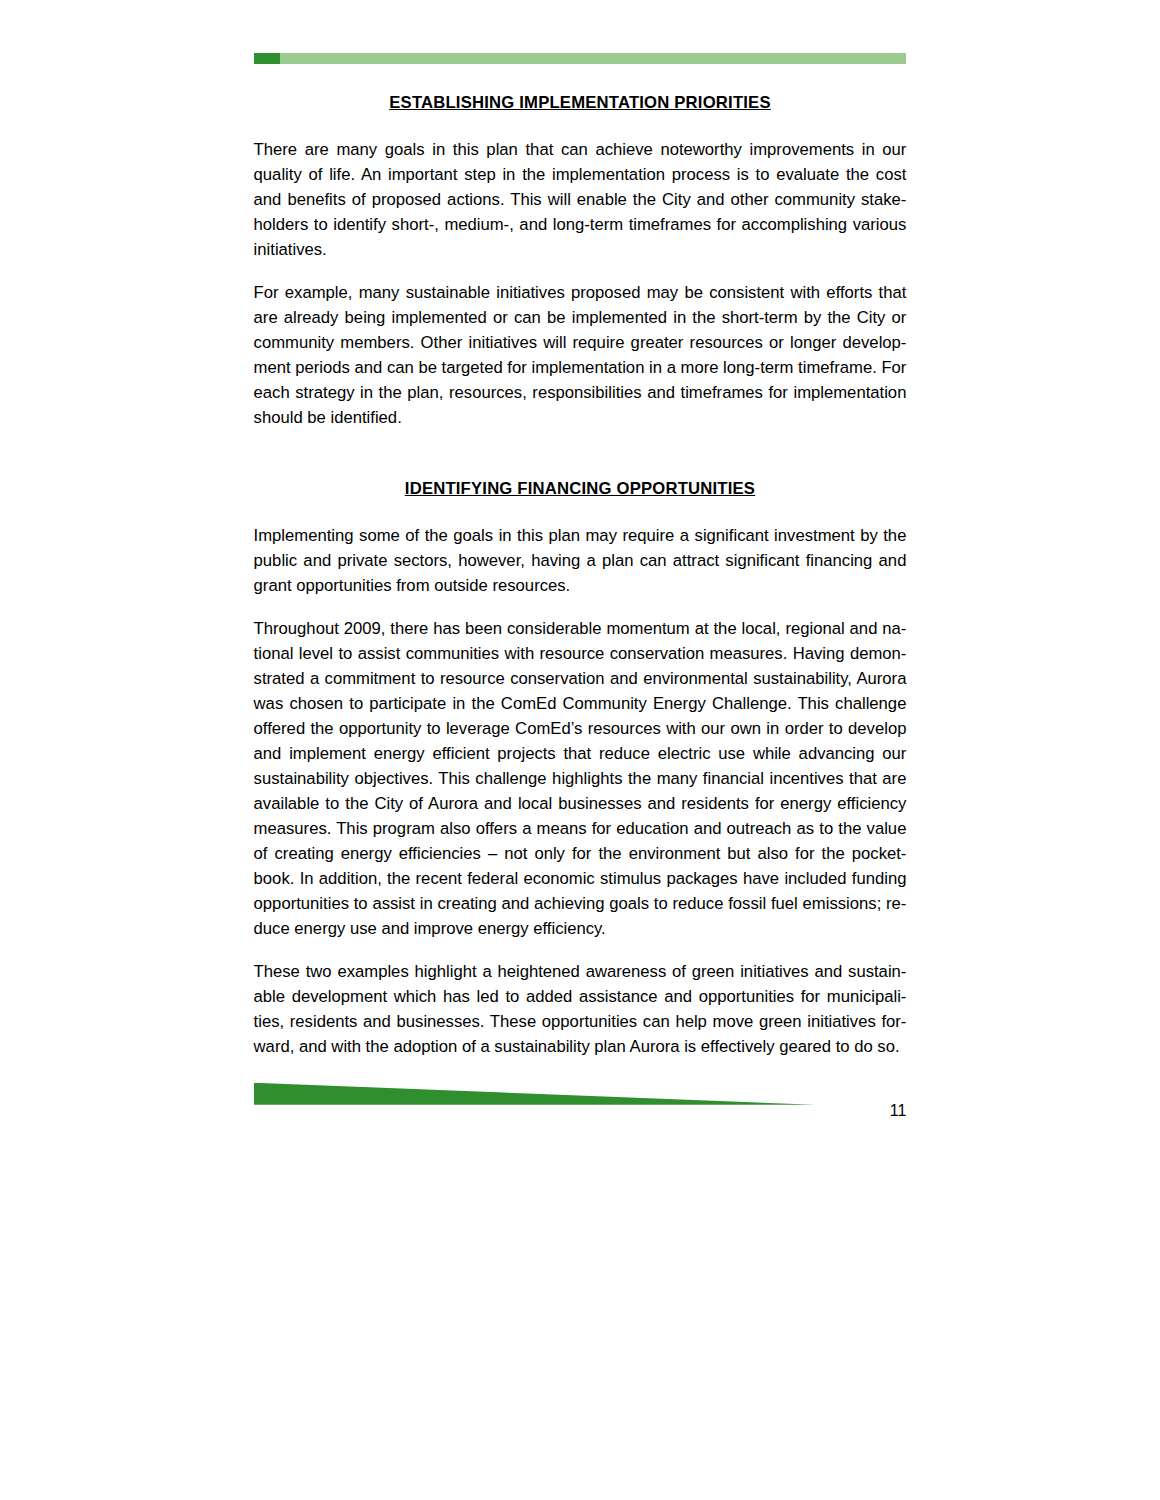Establishing Implementation Priorities
There are many goals in this plan that can achieve noteworthy improvements in our quality of life. An important step in the implementation process is to evaluate the cost and benefits of proposed actions. This will enable the City and other community stakeholders to identify short-, medium-, and long-term timeframes for accomplishing various initiatives.
For example, many sustainable initiatives proposed may be consistent with efforts that are already being implemented or can be implemented in the short-term by the City or community members. Other initiatives will require greater resources or longer development periods and can be targeted for implementation in a more long-term timeframe. For each strategy in the plan, resources, responsibilities and timeframes for implementation should be identified.
Identifying Financing Opportunities
Implementing some of the goals in this plan may require a significant investment by the public and private sectors, however, having a plan can attract significant financing and grant opportunities from outside resources.
Throughout 2009, there has been considerable momentum at the local, regional and national level to assist communities with resource conservation measures. Having demonstrated a commitment to resource conservation and environmental sustainability, Aurora was chosen to participate in the ComEd Community Energy Challenge. This challenge offered the opportunity to leverage ComEd’s resources with our own in order to develop and implement energy efficient projects that reduce electric use while advancing our sustainability objectives. This challenge highlights the many financial incentives that are available to the City of Aurora and local businesses and residents for energy efficiency measures. This program also offers a means for education and outreach as to the value of creating energy efficiencies – not only for the environment but also for the pocketbook. In addition, the recent federal economic stimulus packages have included funding opportunities to assist in creating and achieving goals to reduce fossil fuel emissions; reduce energy use and improve energy efficiency.
These two examples highlight a heightened awareness of green initiatives and sustainable development which has led to added assistance and opportunities for municipalities, residents and businesses. These opportunities can help move green initiatives forward, and with the adoption of a sustainability plan Aurora is effectively geared to do so.
11